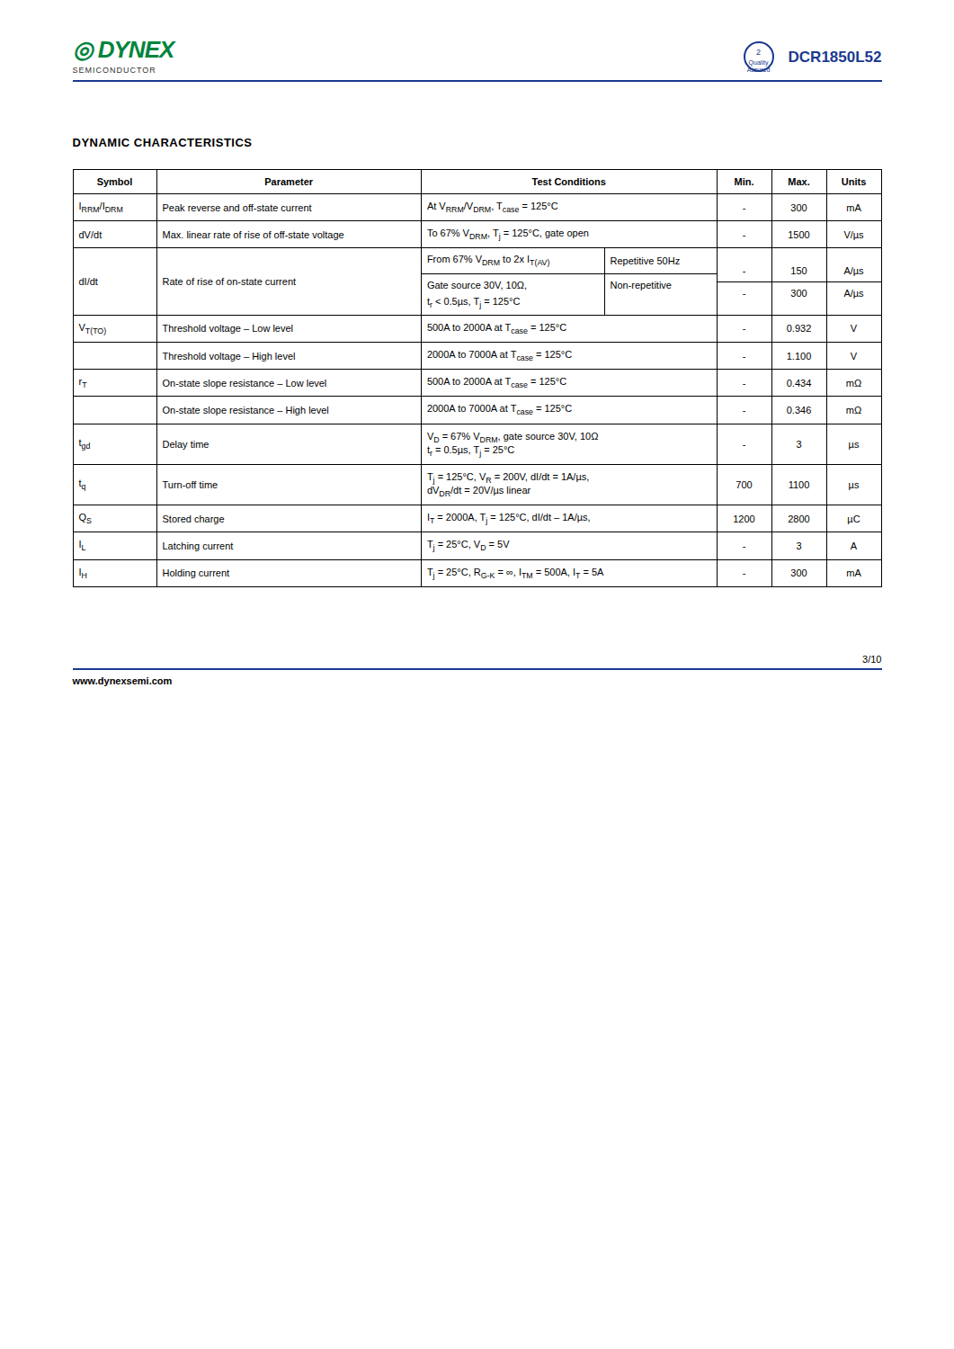◎ DYNEX
SEMICONDUCTOR
2
Quality
Assured
DCR1850L52
DYNAMIC CHARACTERISTICS
| Symbol | Parameter | Test Conditions | Min. | Max. | Units |
| --- | --- | --- | --- | --- | --- |
| I RRM /I DRM | Peak reverse and off-state current | At V RRM /V DRM , T case = 125°C | - | 300 | mA |
| dV/dt | Max. linear rate of rise of off-state voltage | To 67% V DRM , T j = 125°C, gate open | - | 1500 | V/µs |
| dI/dt | Rate of rise of on-state current | / From 67% V DRM to 2x I T(AV) / Repetitive 50Hz / / Gate source 30V, 10Ω, / Non-repetitive / / t r < 0.5µs, T j = 125°C / / | - - | 150 300 | A/µs A/µs |
| V T(TO) | Threshold voltage – Low level | 500A to 2000A at T case = 125°C | - | 0.932 | V |
| | Threshold voltage – High level | 2000A to 7000A at T case = 125°C | - | 1.100 | V |
| r T | On-state slope resistance – Low level | 500A to 2000A at T case = 125°C | - | 0.434 | mΩ |
| | On-state slope resistance – High level | 2000A to 7000A at T case = 125°C | - | 0.346 | mΩ |
| t gd | Delay time | V D = 67% V DRM , gate source 30V, 10Ω t r = 0.5µs, T j = 25°C | - | 3 | µs |
| t q | Turn-off time | T j = 125°C, V R = 200V, dI/dt = 1A/µs, dV DR /dt = 20V/µs linear | 700 | 1100 | µs |
| Q S | Stored charge | I T = 2000A, T j = 125°C, dI/dt – 1A/µs, | 1200 | 2800 | µC |
| I L | Latching current | T j = 25°C, V D = 5V | - | 3 | A |
| I H | Holding current | T j = 25°C, R G-K = ∞, I TM = 500A, I T = 5A | - | 300 | mA |
3/10
www.dynexsemi.com